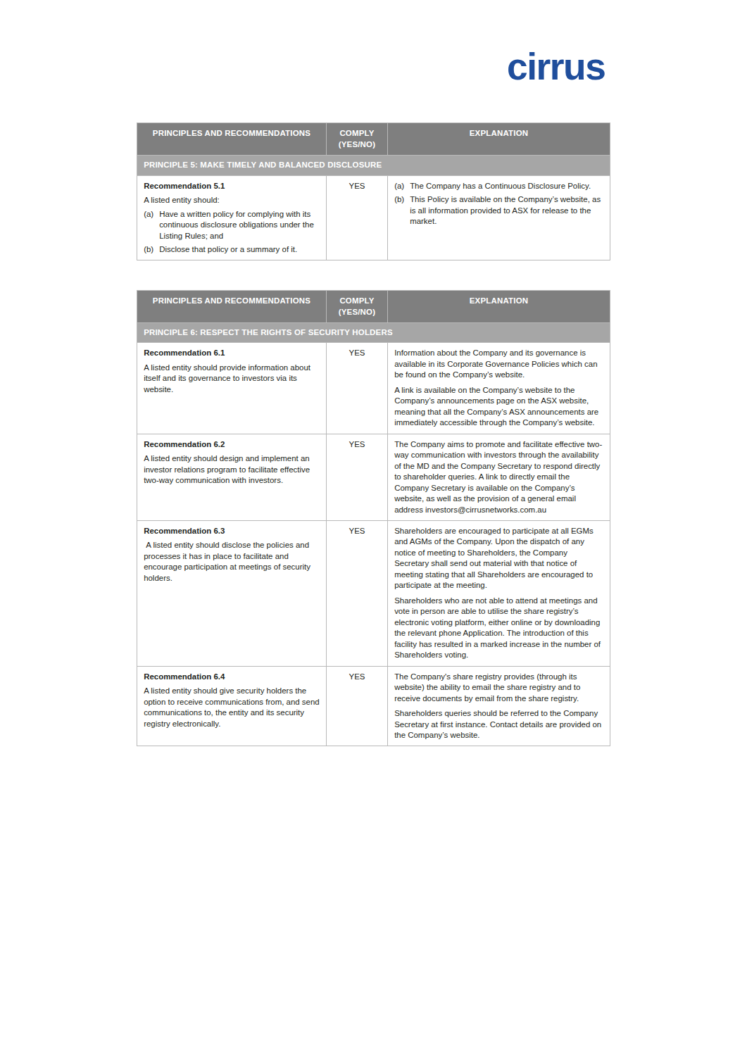cirrus
| Principles and Recommendations | Comply (Yes/No) | Explanation |
| --- | --- | --- |
| Principle 5: Make timely and balanced disclosure |
| Recommendation 5.1 A listed entity should: (a) Have a written policy for complying with its continuous disclosure obligations under the Listing Rules; and (b) Disclose that policy or a summary of it. | YES | (a) The Company has a Continuous Disclosure Policy. (b) This Policy is available on the Company’s website, as is all information provided to ASX for release to the market. |
| Principles and Recommendations | Comply (Yes/No) | Explanation |
| --- | --- | --- |
| Principle 6: Respect the rights of security holders |
| Recommendation 6.1 A listed entity should provide information about itself and its governance to investors via its website. | YES | Information about the Company and its governance is available in its Corporate Governance Policies which can be found on the Company’s website. A link is available on the Company’s website to the Company’s announcements page on the ASX website, meaning that all the Company’s ASX announcements are immediately accessible through the Company’s website. |
| Recommendation 6.2 A listed entity should design and implement an investor relations program to facilitate effective two-way communication with investors. | YES | The Company aims to promote and facilitate effective two-way communication with investors through the availability of the MD and the Company Secretary to respond directly to shareholder queries. A link to directly email the Company Secretary is available on the Company’s website, as well as the provision of a general email address investors@cirrusnetworks.com.au |
| Recommendation 6.3 A listed entity should disclose the policies and processes it has in place to facilitate and encourage participation at meetings of security holders. | YES | Shareholders are encouraged to participate at all EGMs and AGMs of the Company. Upon the dispatch of any notice of meeting to Shareholders, the Company Secretary shall send out material with that notice of meeting stating that all Shareholders are encouraged to participate at the meeting. Shareholders who are not able to attend at meetings and vote in person are able to utilise the share registry’s electronic voting platform, either online or by downloading the relevant phone Application. The introduction of this facility has resulted in a marked increase in the number of Shareholders voting. |
| Recommendation 6.4 A listed entity should give security holders the option to receive communications from, and send communications to, the entity and its security registry electronically. | YES | The Company's share registry provides (through its website) the ability to email the share registry and to receive documents by email from the share registry. Shareholders queries should be referred to the Company Secretary at first instance. Contact details are provided on the Company’s website. |